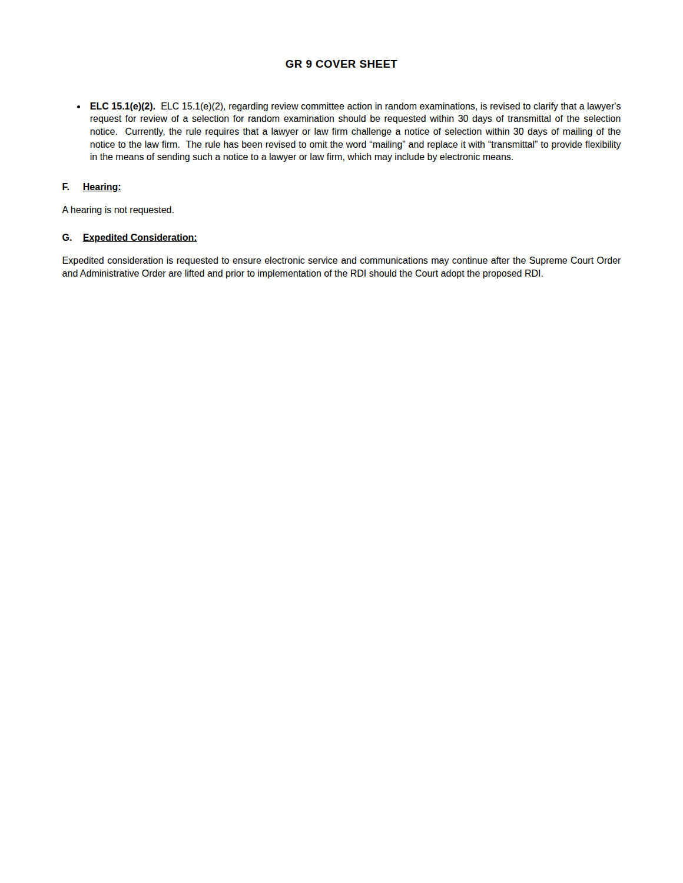GR 9 COVER SHEET
ELC 15.1(e)(2). ELC 15.1(e)(2), regarding review committee action in random examinations, is revised to clarify that a lawyer's request for review of a selection for random examination should be requested within 30 days of transmittal of the selection notice. Currently, the rule requires that a lawyer or law firm challenge a notice of selection within 30 days of mailing of the notice to the law firm. The rule has been revised to omit the word “mailing” and replace it with “transmittal” to provide flexibility in the means of sending such a notice to a lawyer or law firm, which may include by electronic means.
F. Hearing:
A hearing is not requested.
G. Expedited Consideration:
Expedited consideration is requested to ensure electronic service and communications may continue after the Supreme Court Order and Administrative Order are lifted and prior to implementation of the RDI should the Court adopt the proposed RDI.